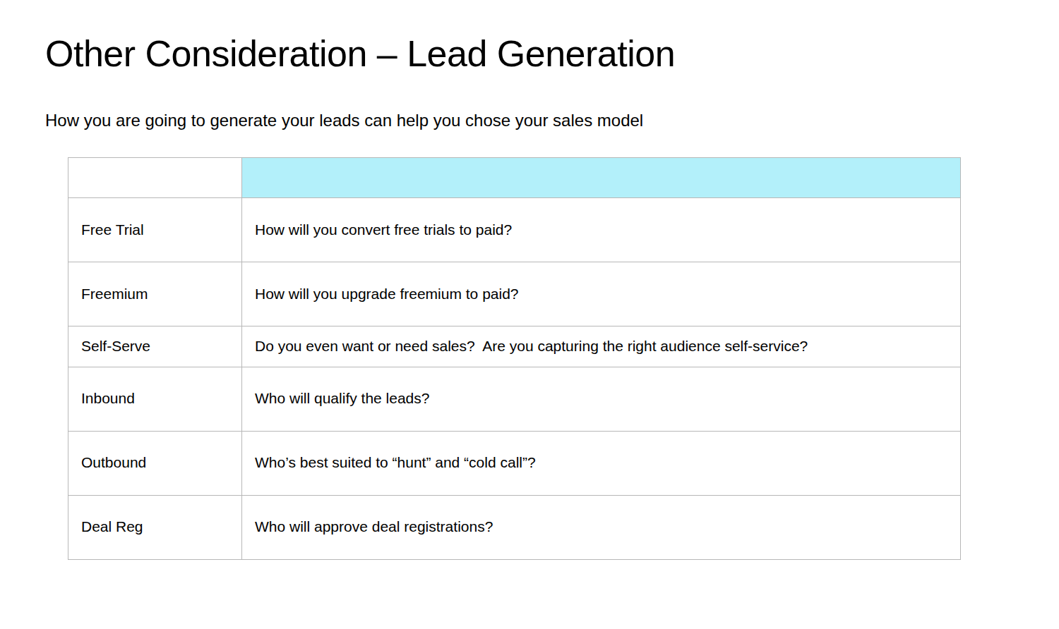Other Consideration – Lead Generation
How you are going to generate your leads can help you chose your sales model
| Free Trial | How will you convert free trials to paid? |
| Freemium | How will you upgrade freemium to paid? |
| Self-Serve | Do you even want or need sales? Are you capturing the right audience self-service? |
| Inbound | Who will qualify the leads? |
| Outbound | Who’s best suited to “hunt” and “cold call”? |
| Deal Reg | Who will approve deal registrations? |